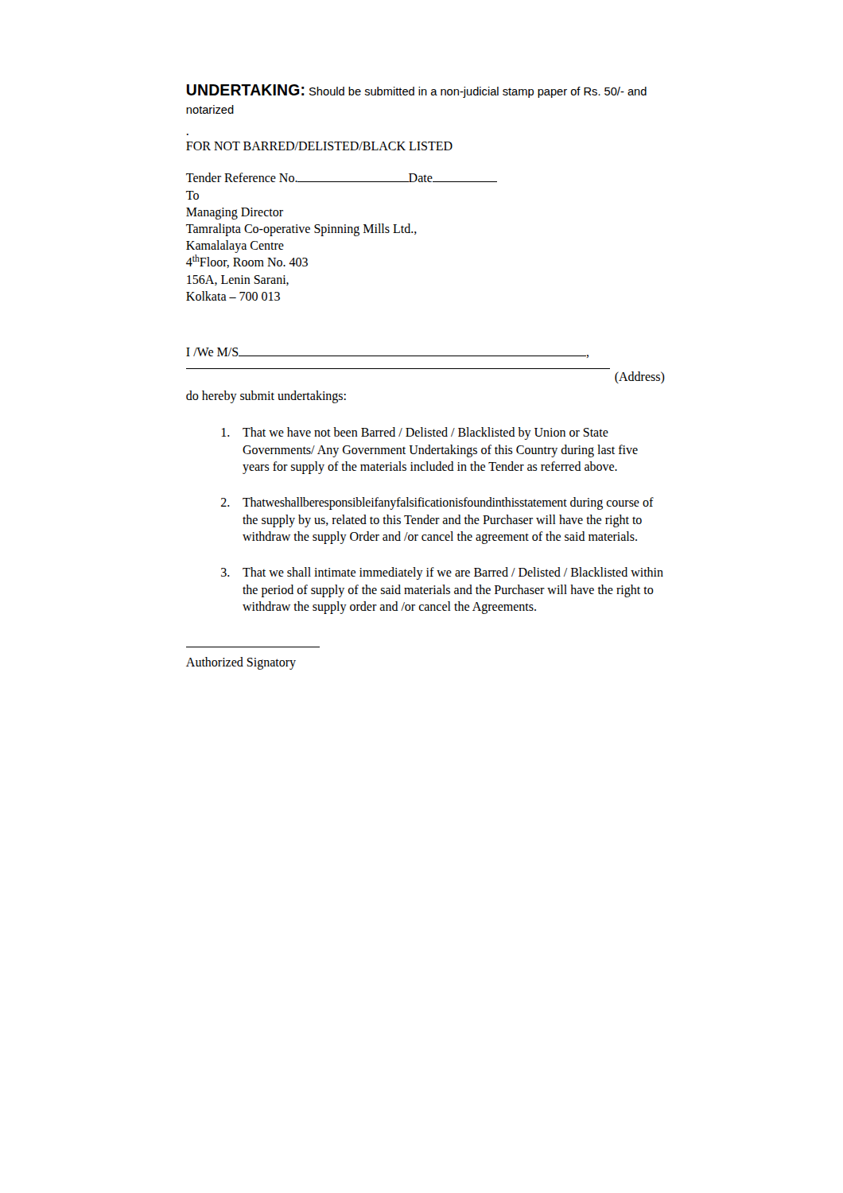UNDERTAKING: Should be submitted in a non-judicial stamp paper of Rs. 50/- and notarized
.
FOR NOT BARRED/DELISTED/BLACK LISTED
Tender Reference No. Date
To
Managing Director
Tamralipta Co-operative Spinning Mills Ltd.,
Kamalalaya Centre
4thFloor, Room No. 403
156A, Lenin Sarani,
Kolkata – 700 013
I /We M/S ,
(Address)
do hereby submit undertakings:
That we have not been Barred / Delisted / Blacklisted by Union or State Governments/ Any Government Undertakings of this Country during last five years for supply of the materials included in the Tender as referred above.
Thatweshallberesponsibleifanyfalsificationisfoundinthisstatement during course of the supply by us, related to this Tender and the Purchaser will have the right to withdraw the supply Order and /or cancel the agreement of the said materials.
That we shall intimate immediately if we are Barred / Delisted / Blacklisted within the period of supply of the said materials and the Purchaser will have the right to withdraw the supply order and /or cancel the Agreements.
Authorized Signatory